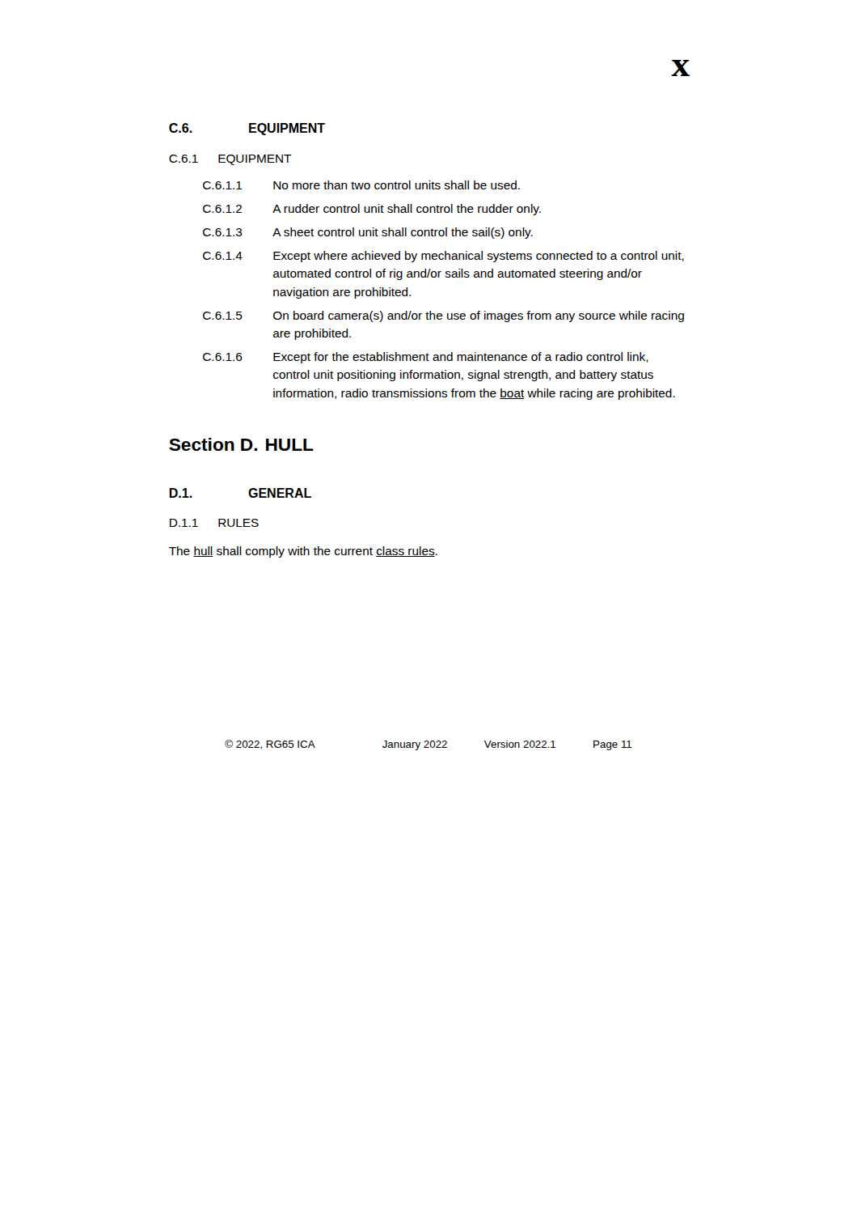x
C.6. EQUIPMENT
C.6.1 EQUIPMENT
C.6.1.1 No more than two control units shall be used.
C.6.1.2 A rudder control unit shall control the rudder only.
C.6.1.3 A sheet control unit shall control the sail(s) only.
C.6.1.4 Except where achieved by mechanical systems connected to a control unit, automated control of rig and/or sails and automated steering and/or navigation are prohibited.
C.6.1.5 On board camera(s) and/or the use of images from any source while racing are prohibited.
C.6.1.6 Except for the establishment and maintenance of a radio control link, control unit positioning information, signal strength, and battery status information, radio transmissions from the boat while racing are prohibited.
Section D. HULL
D.1. GENERAL
D.1.1 RULES
The hull shall comply with the current class rules.
© 2022, RG65 ICA January 2022 Version 2022.1 Page 11